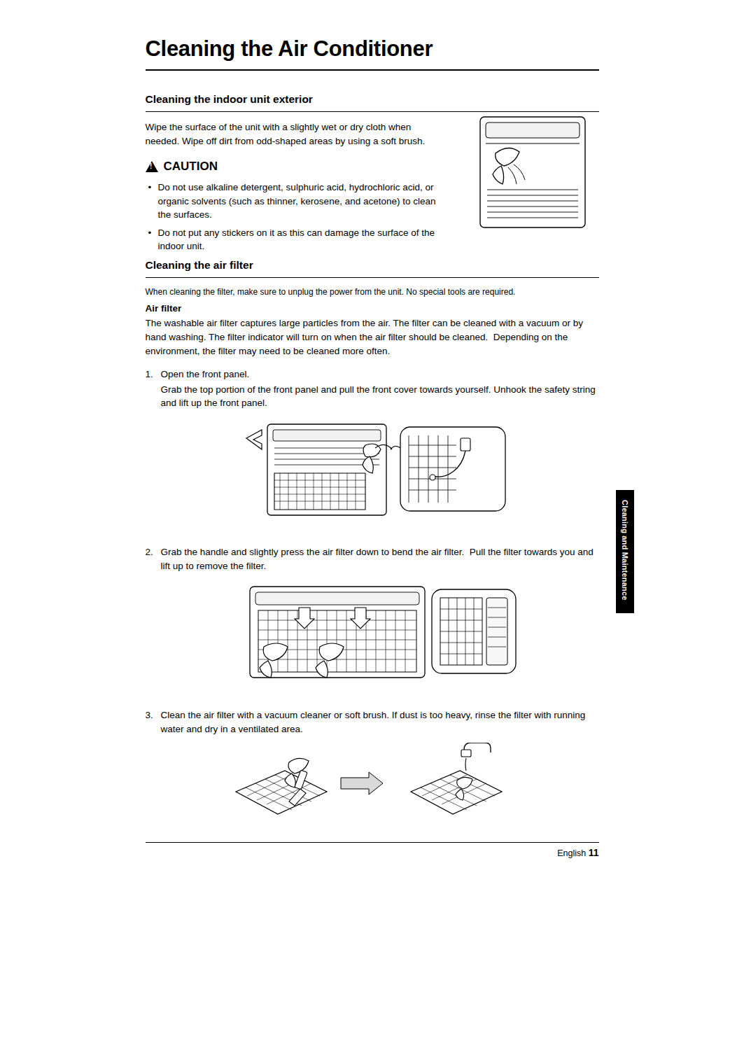Cleaning the Air Conditioner
Cleaning the indoor unit exterior
Wipe the surface of the unit with a slightly wet or dry cloth when needed. Wipe off dirt from odd-shaped areas by using a soft brush.
CAUTION
Do not use alkaline detergent, sulphuric acid, hydrochloric acid, or organic solvents (such as thinner, kerosene, and acetone) to clean the surfaces.
Do not put any stickers on it as this can damage the surface of the indoor unit.
Cleaning the air filter
When cleaning the filter, make sure to unplug the power from the unit. No special tools are required.
Air filter
The washable air filter captures large particles from the air. The filter can be cleaned with a vacuum or by hand washing. The filter indicator will turn on when the air filter should be cleaned. Depending on the environment, the filter may need to be cleaned more often.
Open the front panel. Grab the top portion of the front panel and pull the front cover towards yourself. Unhook the safety string and lift up the front panel.
Grab the handle and slightly press the air filter down to bend the air filter. Pull the filter towards you and lift up to remove the filter.
Clean the air filter with a vacuum cleaner or soft brush. If dust is too heavy, rinse the filter with running water and dry in a ventilated area.
Cleaning and Maintenance
English 11